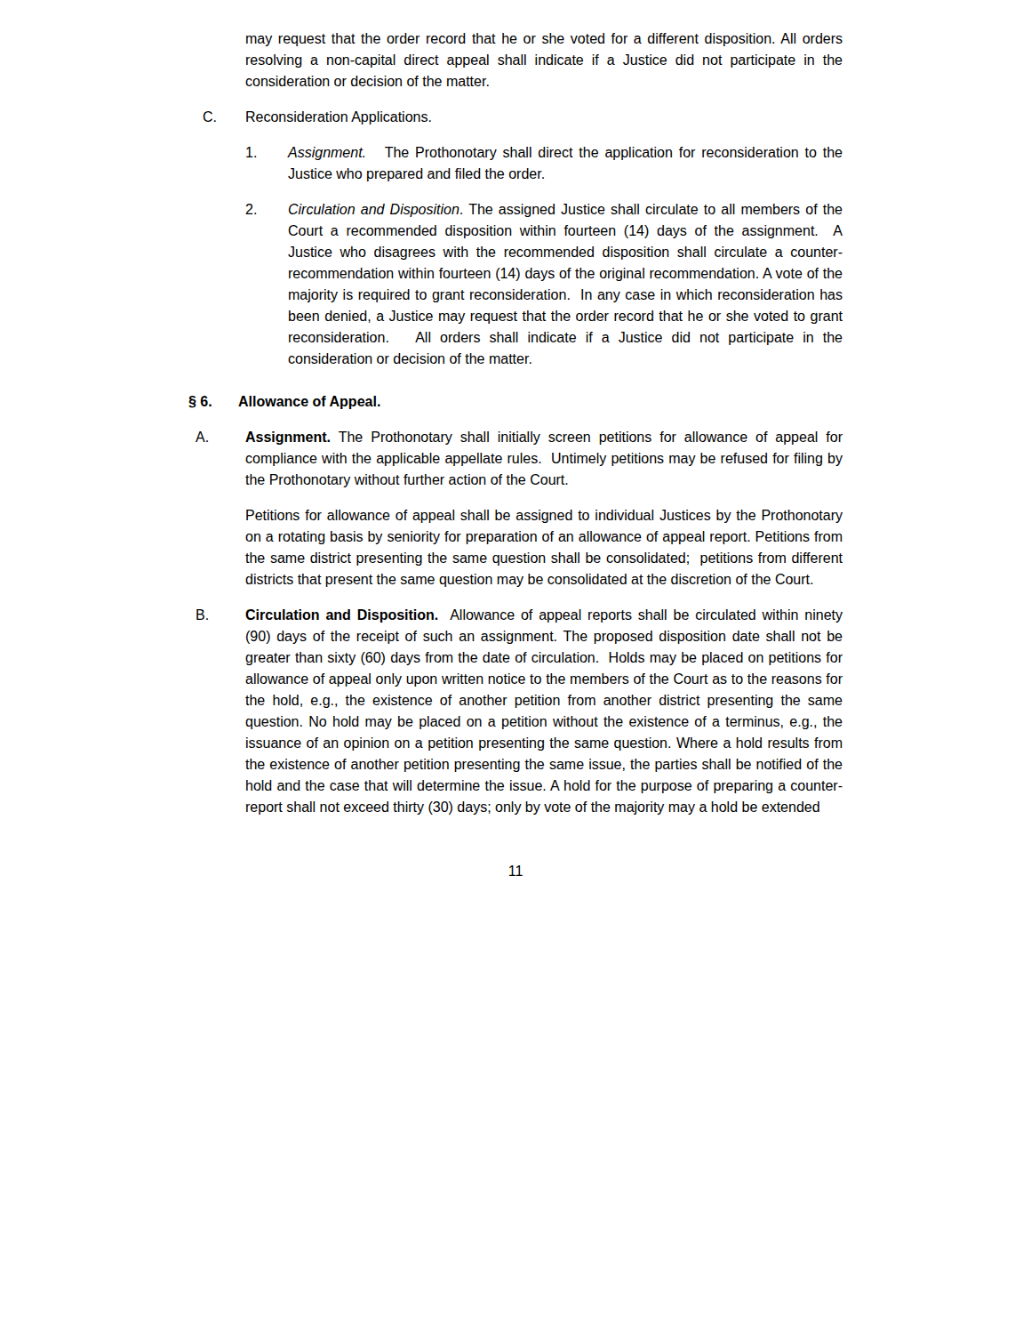may request that the order record that he or she voted for a different disposition. All orders resolving a non-capital direct appeal shall indicate if a Justice did not participate in the consideration or decision of the matter.
C. Reconsideration Applications.
1. Assignment. The Prothonotary shall direct the application for reconsideration to the Justice who prepared and filed the order.
2. Circulation and Disposition. The assigned Justice shall circulate to all members of the Court a recommended disposition within fourteen (14) days of the assignment. A Justice who disagrees with the recommended disposition shall circulate a counter-recommendation within fourteen (14) days of the original recommendation. A vote of the majority is required to grant reconsideration. In any case in which reconsideration has been denied, a Justice may request that the order record that he or she voted to grant reconsideration. All orders shall indicate if a Justice did not participate in the consideration or decision of the matter.
§ 6. Allowance of Appeal.
A. Assignment. The Prothonotary shall initially screen petitions for allowance of appeal for compliance with the applicable appellate rules. Untimely petitions may be refused for filing by the Prothonotary without further action of the Court.
Petitions for allowance of appeal shall be assigned to individual Justices by the Prothonotary on a rotating basis by seniority for preparation of an allowance of appeal report. Petitions from the same district presenting the same question shall be consolidated; petitions from different districts that present the same question may be consolidated at the discretion of the Court.
B. Circulation and Disposition. Allowance of appeal reports shall be circulated within ninety (90) days of the receipt of such an assignment. The proposed disposition date shall not be greater than sixty (60) days from the date of circulation. Holds may be placed on petitions for allowance of appeal only upon written notice to the members of the Court as to the reasons for the hold, e.g., the existence of another petition from another district presenting the same question. No hold may be placed on a petition without the existence of a terminus, e.g., the issuance of an opinion on a petition presenting the same question. Where a hold results from the existence of another petition presenting the same issue, the parties shall be notified of the hold and the case that will determine the issue. A hold for the purpose of preparing a counter-report shall not exceed thirty (30) days; only by vote of the majority may a hold be extended
11